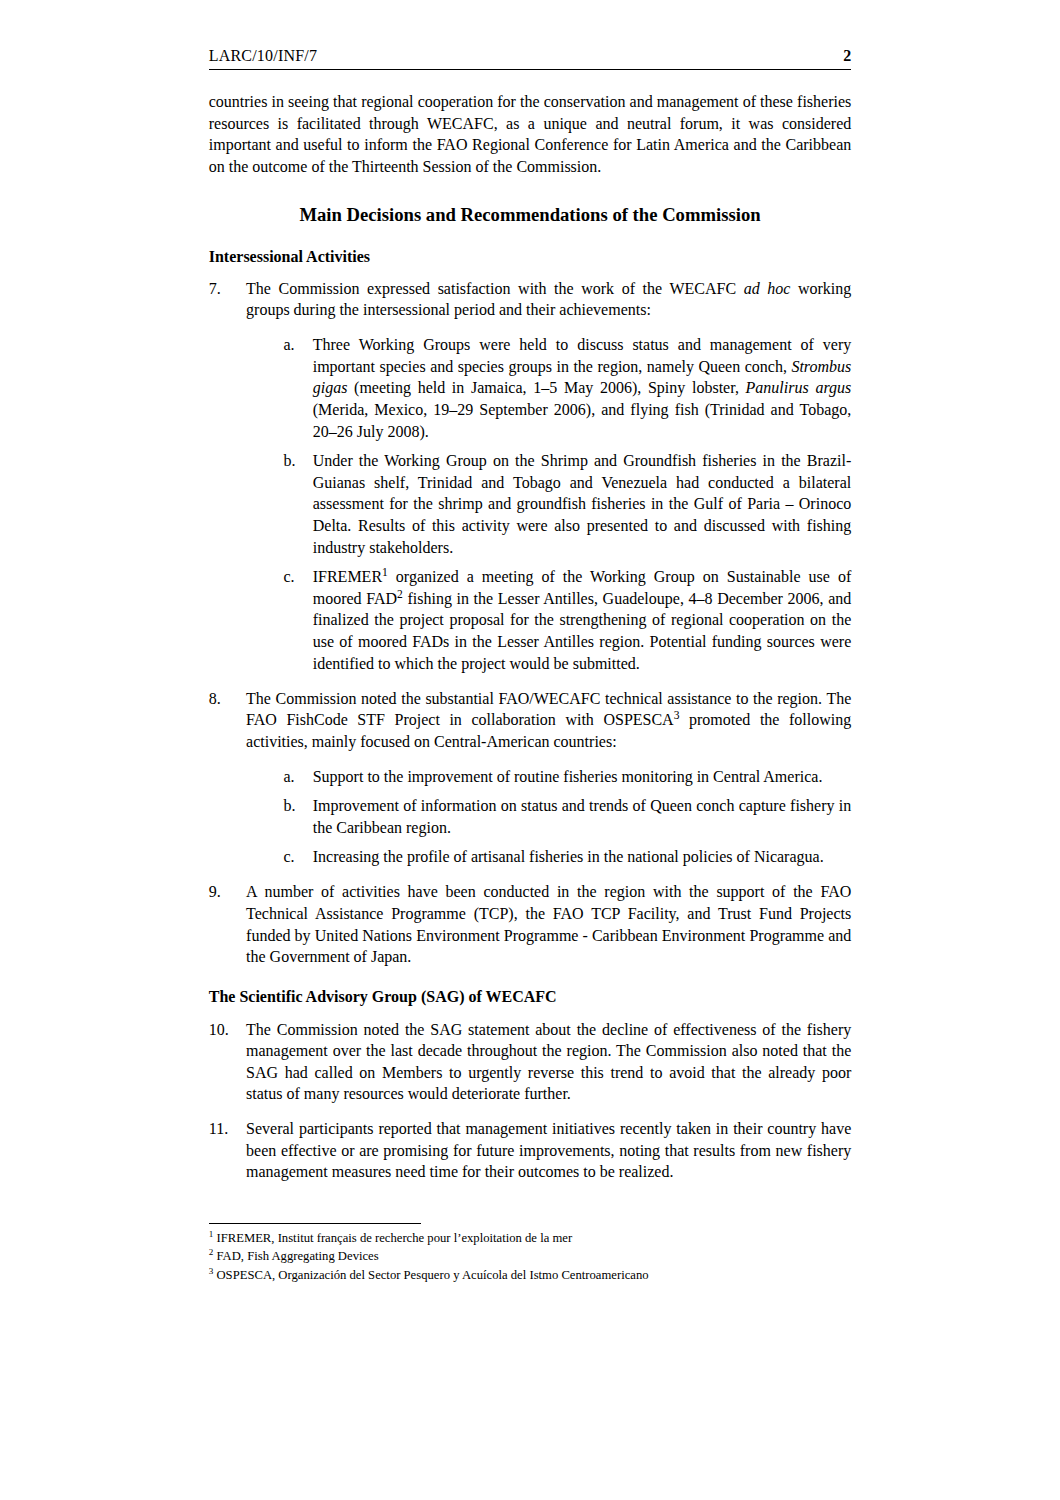LARC/10/INF/7
2
countries in seeing that regional cooperation for the conservation and management of these fisheries resources is facilitated through WECAFC, as a unique and neutral forum, it was considered important and useful to inform the FAO Regional Conference for Latin America and the Caribbean on the outcome of the Thirteenth Session of the Commission.
Main Decisions and Recommendations of the Commission
Intersessional Activities
7.
The Commission expressed satisfaction with the work of the WECAFC ad hoc working groups during the intersessional period and their achievements:
a. Three Working Groups were held to discuss status and management of very important species and species groups in the region, namely Queen conch, Strombus gigas (meeting held in Jamaica, 1–5 May 2006), Spiny lobster, Panulirus argus (Merida, Mexico, 19–29 September 2006), and flying fish (Trinidad and Tobago, 20–26 July 2008).
b. Under the Working Group on the Shrimp and Groundfish fisheries in the Brazil-Guianas shelf, Trinidad and Tobago and Venezuela had conducted a bilateral assessment for the shrimp and groundfish fisheries in the Gulf of Paria – Orinoco Delta. Results of this activity were also presented to and discussed with fishing industry stakeholders.
c. IFREMER1 organized a meeting of the Working Group on Sustainable use of moored FAD2 fishing in the Lesser Antilles, Guadeloupe, 4–8 December 2006, and finalized the project proposal for the strengthening of regional cooperation on the use of moored FADs in the Lesser Antilles region. Potential funding sources were identified to which the project would be submitted.
8.
The Commission noted the substantial FAO/WECAFC technical assistance to the region. The FAO FishCode STF Project in collaboration with OSPESCA3 promoted the following activities, mainly focused on Central-American countries:
a. Support to the improvement of routine fisheries monitoring in Central America.
b. Improvement of information on status and trends of Queen conch capture fishery in the Caribbean region.
c. Increasing the profile of artisanal fisheries in the national policies of Nicaragua.
9.
A number of activities have been conducted in the region with the support of the FAO Technical Assistance Programme (TCP), the FAO TCP Facility, and Trust Fund Projects funded by United Nations Environment Programme - Caribbean Environment Programme and the Government of Japan.
The Scientific Advisory Group (SAG) of WECAFC
10.
The Commission noted the SAG statement about the decline of effectiveness of the fishery management over the last decade throughout the region. The Commission also noted that the SAG had called on Members to urgently reverse this trend to avoid that the already poor status of many resources would deteriorate further.
11.
Several participants reported that management initiatives recently taken in their country have been effective or are promising for future improvements, noting that results from new fishery management measures need time for their outcomes to be realized.
1 IFREMER, Institut français de recherche pour l’exploitation de la mer
2 FAD, Fish Aggregating Devices
3 OSPESCA, Organización del Sector Pesquero y Acuícola del Istmo Centroamericano